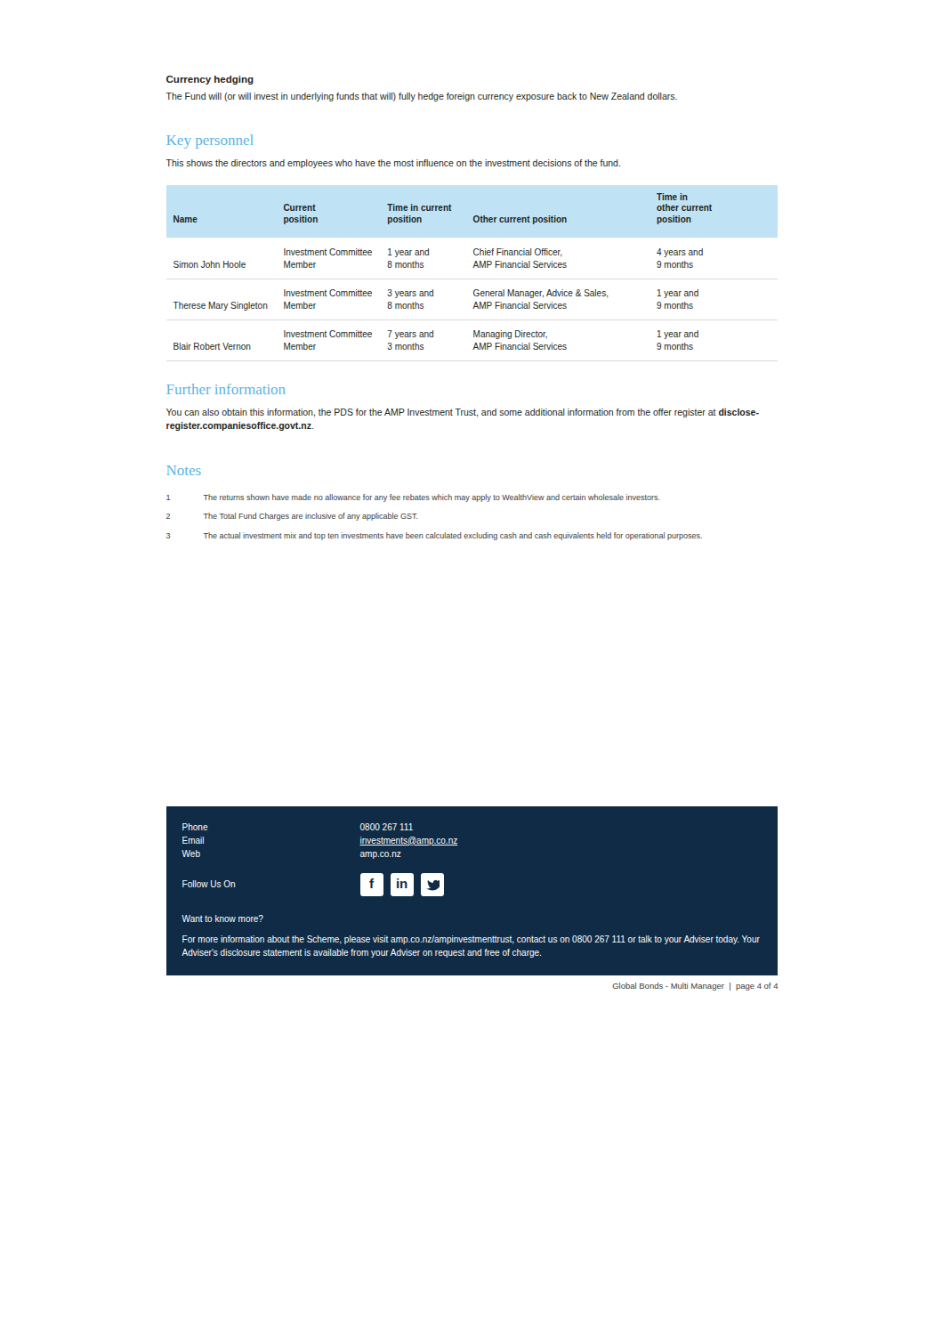Currency hedging
The Fund will (or will invest in underlying funds that will) fully hedge foreign currency exposure back to New Zealand dollars.
Key personnel
This shows the directors and employees who have the most influence on the investment decisions of the fund.
| Name | Current position | Time in current position | Other current position | Time in other current position |
| --- | --- | --- | --- | --- |
| Simon John Hoole | Investment Committee Member | 1 year and 8 months | Chief Financial Officer, AMP Financial Services | 4 years and 9 months |
| Therese Mary Singleton | Investment Committee Member | 3 years and 8 months | General Manager, Advice & Sales, AMP Financial Services | 1 year and 9 months |
| Blair Robert Vernon | Investment Committee Member | 7 years and 3 months | Managing Director, AMP Financial Services | 1 year and 9 months |
Further information
You can also obtain this information, the PDS for the AMP Investment Trust, and some additional information from the offer register at disclose-register.companiesoffice.govt.nz.
Notes
1 The returns shown have made no allowance for any fee rebates which may apply to WealthView and certain wholesale investors.
2 The Total Fund Charges are inclusive of any applicable GST.
3 The actual investment mix and top ten investments have been calculated excluding cash and cash equivalents held for operational purposes.
Phone
Email
Web
0800 267 111
investments@amp.co.nz
amp.co.nz
Follow Us On
f in
Want to know more?
For more information about the Scheme, please visit amp.co.nz/ampinvestmenttrust, contact us on 0800 267 111 or talk to your Adviser today. Your Adviser's disclosure statement is available from your Adviser on request and free of charge.
Global Bonds - Multi Manager | page 4 of 4